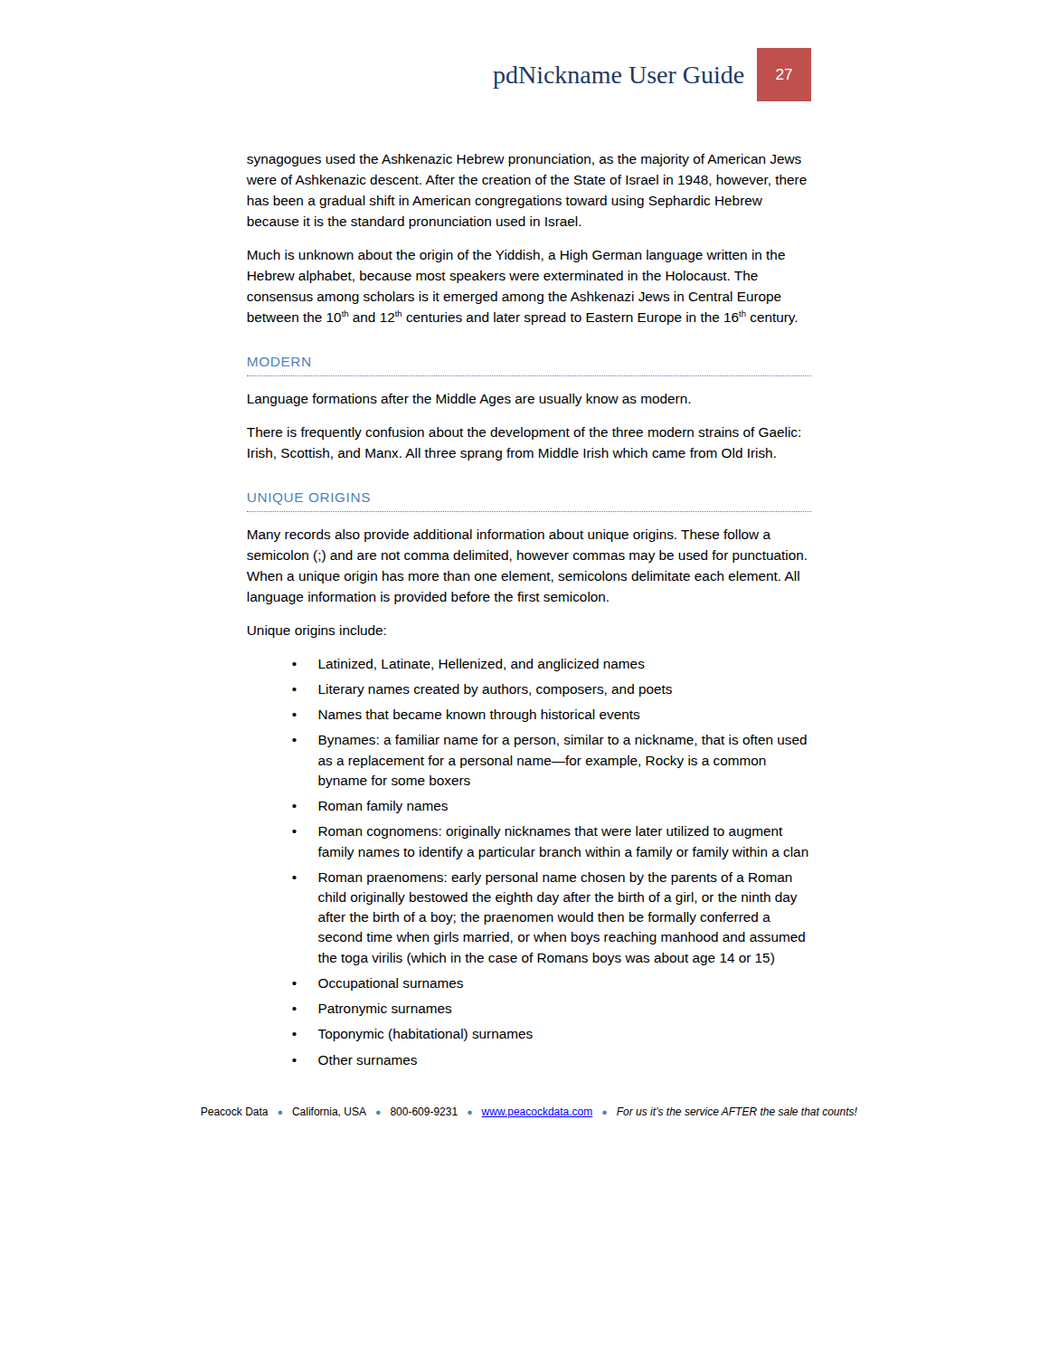pdNickname User Guide
27
synagogues used the Ashkenazic Hebrew pronunciation, as the majority of American Jews were of Ashkenazic descent. After the creation of the State of Israel in 1948, however, there has been a gradual shift in American congregations toward using Sephardic Hebrew because it is the standard pronunciation used in Israel.
Much is unknown about the origin of the Yiddish, a High German language written in the Hebrew alphabet, because most speakers were exterminated in the Holocaust. The consensus among scholars is it emerged among the Ashkenazi Jews in Central Europe between the 10th and 12th centuries and later spread to Eastern Europe in the 16th century.
MODERN
Language formations after the Middle Ages are usually know as modern.
There is frequently confusion about the development of the three modern strains of Gaelic: Irish, Scottish, and Manx. All three sprang from Middle Irish which came from Old Irish.
UNIQUE ORIGINS
Many records also provide additional information about unique origins. These follow a semicolon (;) and are not comma delimited, however commas may be used for punctuation. When a unique origin has more than one element, semicolons delimitate each element. All language information is provided before the first semicolon.
Unique origins include:
Latinized, Latinate, Hellenized, and anglicized names
Literary names created by authors, composers, and poets
Names that became known through historical events
Bynames: a familiar name for a person, similar to a nickname, that is often used as a replacement for a personal name—for example, Rocky is a common byname for some boxers
Roman family names
Roman cognomens: originally nicknames that were later utilized to augment family names to identify a particular branch within a family or family within a clan
Roman praenomens: early personal name chosen by the parents of a Roman child originally bestowed the eighth day after the birth of a girl, or the ninth day after the birth of a boy; the praenomen would then be formally conferred a second time when girls married, or when boys reaching manhood and assumed the toga virilis (which in the case of Romans boys was about age 14 or 15)
Occupational surnames
Patronymic surnames
Toponymic (habitational) surnames
Other surnames
Peacock Data ● California, USA ● 800-609-9231 ● www.peacockdata.com ● For us it’s the service AFTER the sale that counts!